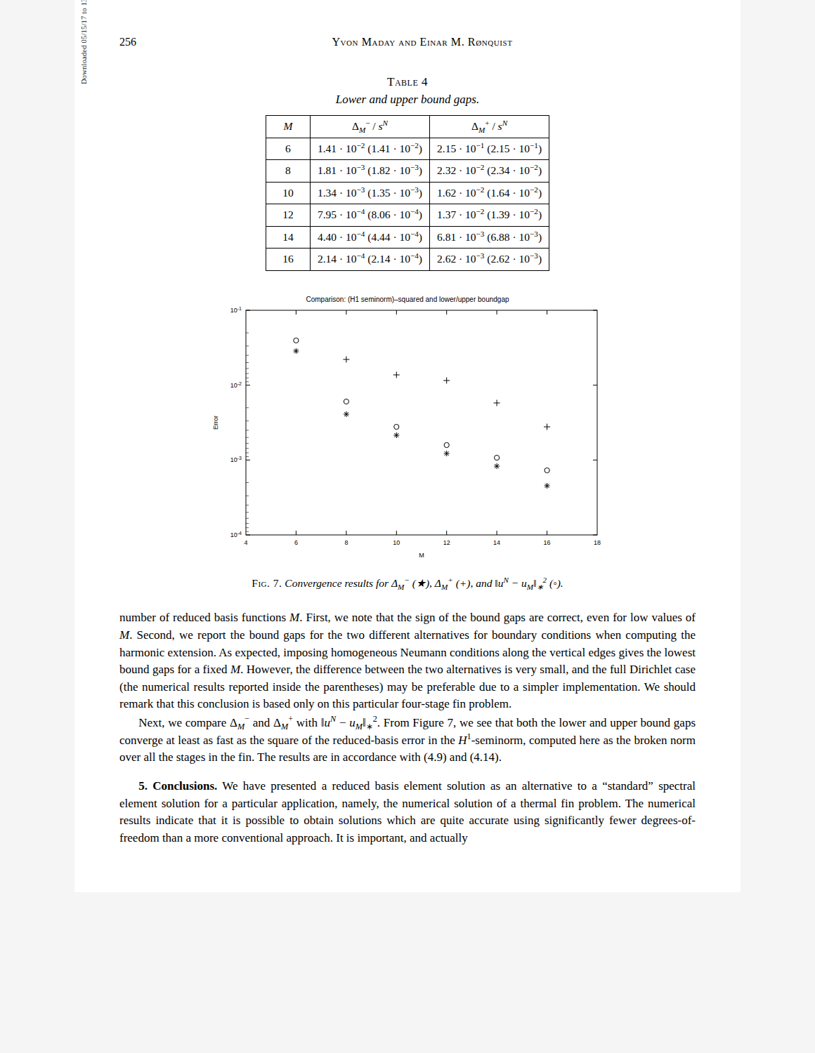Downloaded 05/15/17 to 134.157.2.3. Redistribution subject to SIAM license or copyright; see http://www.siam.org/journals/ojsa.php
256
Yvon Maday and Einar M. Rønquist
Table 4
Lower and upper bound gaps.
| M | Δ M − / s N | Δ M + / s N |
| --- | --- | --- |
| 6 | 1.41 · 10 −2 (1.41 · 10 −2 ) | 2.15 · 10 −1 (2.15 · 10 −1 ) |
| 8 | 1.81 · 10 −3 (1.82 · 10 −3 ) | 2.32 · 10 −2 (2.34 · 10 −2 ) |
| 10 | 1.34 · 10 −3 (1.35 · 10 −3 ) | 1.62 · 10 −2 (1.64 · 10 −2 ) |
| 12 | 7.95 · 10 −4 (8.06 · 10 −4 ) | 1.37 · 10 −2 (1.39 · 10 −2 ) |
| 14 | 4.40 · 10 −4 (4.44 · 10 −4 ) | 6.81 · 10 −3 (6.88 · 10 −3 ) |
| 16 | 2.14 · 10 −4 (2.14 · 10 −4 ) | 2.62 · 10 −3 (2.62 · 10 −3 ) |
Comparison: (H1 seminorm)-squared and lower/upper boundgap Comparison: (H1 seminorm)–squared and lower/upper boundgap 10-1 10-2 10-3 10-4 Error 4 6 8 10 12 14 16 18 M
Fig. 7. Convergence results for ΔM− (★), ΔM+ (+), and ‖uN − uM‖∗2 (◦).
number of reduced basis functions M. First, we note that the sign of the bound gaps are correct, even for low values of M. Second, we report the bound gaps for the two different alternatives for boundary conditions when computing the harmonic extension. As expected, imposing homogeneous Neumann conditions along the vertical edges gives the lowest bound gaps for a fixed M. However, the difference between the two alternatives is very small, and the full Dirichlet case (the numerical results reported inside the parentheses) may be preferable due to a simpler implementation. We should remark that this conclusion is based only on this particular four-stage fin problem.
Next, we compare ΔM− and ΔM+ with ‖uN − uM‖∗2. From Figure 7, we see that both the lower and upper bound gaps converge at least as fast as the square of the reduced-basis error in the H1-seminorm, computed here as the broken norm over all the stages in the fin. The results are in accordance with (4.9) and (4.14).
5. Conclusions. We have presented a reduced basis element solution as an alternative to a “standard” spectral element solution for a particular application, namely, the numerical solution of a thermal fin problem. The numerical results indicate that it is possible to obtain solutions which are quite accurate using significantly fewer degrees-of-freedom than a more conventional approach. It is important, and actually